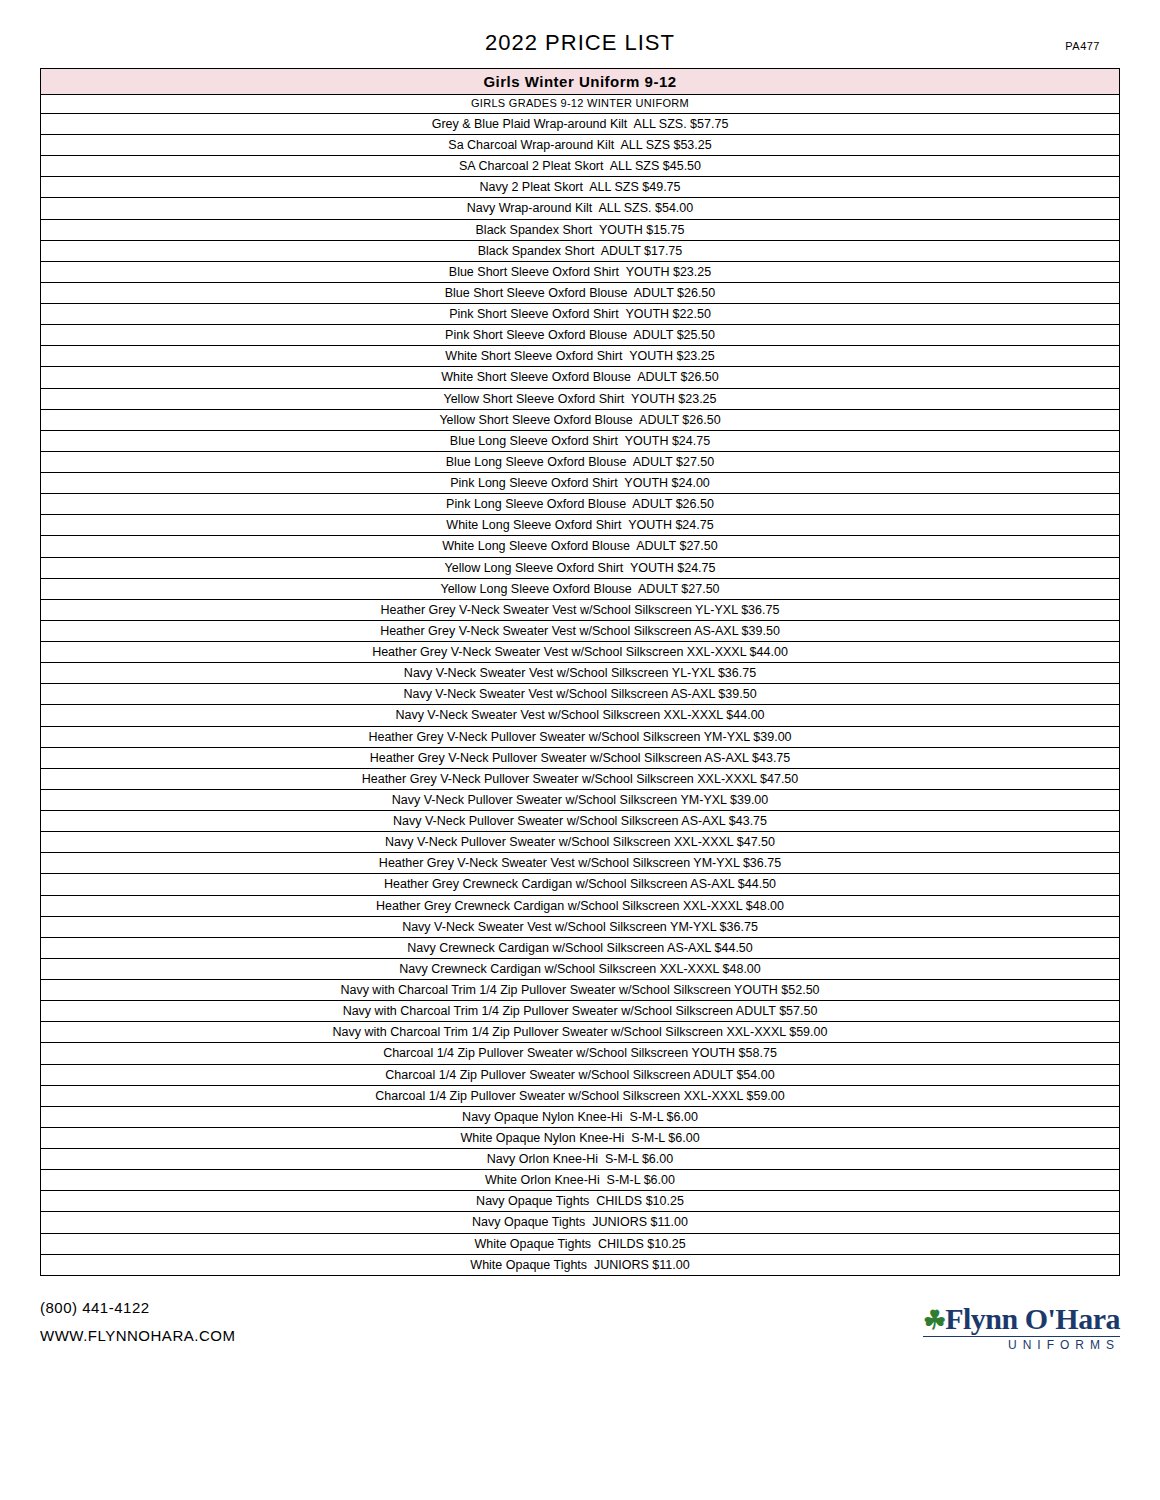PA477
2022 PRICE LIST
| Girls Winter Uniform 9-12 |
| --- |
| GIRLS GRADES 9-12 WINTER UNIFORM |
| Grey & Blue Plaid Wrap-around Kilt ALL SZS. $57.75 |
| Sa Charcoal Wrap-around Kilt ALL SZS $53.25 |
| SA Charcoal 2 Pleat Skort ALL SZS $45.50 |
| Navy 2 Pleat Skort ALL SZS $49.75 |
| Navy Wrap-around Kilt ALL SZS. $54.00 |
| Black Spandex Short YOUTH $15.75 |
| Black Spandex Short ADULT $17.75 |
| Blue Short Sleeve Oxford Shirt YOUTH $23.25 |
| Blue Short Sleeve Oxford Blouse ADULT $26.50 |
| Pink Short Sleeve Oxford Shirt YOUTH $22.50 |
| Pink Short Sleeve Oxford Blouse ADULT $25.50 |
| White Short Sleeve Oxford Shirt YOUTH $23.25 |
| White Short Sleeve Oxford Blouse ADULT $26.50 |
| Yellow Short Sleeve Oxford Shirt YOUTH $23.25 |
| Yellow Short Sleeve Oxford Blouse ADULT $26.50 |
| Blue Long Sleeve Oxford Shirt YOUTH $24.75 |
| Blue Long Sleeve Oxford Blouse ADULT $27.50 |
| Pink Long Sleeve Oxford Shirt YOUTH $24.00 |
| Pink Long Sleeve Oxford Blouse ADULT $26.50 |
| White Long Sleeve Oxford Shirt YOUTH $24.75 |
| White Long Sleeve Oxford Blouse ADULT $27.50 |
| Yellow Long Sleeve Oxford Shirt YOUTH $24.75 |
| Yellow Long Sleeve Oxford Blouse ADULT $27.50 |
| Heather Grey V-Neck Sweater Vest w/School Silkscreen YL-YXL $36.75 |
| Heather Grey V-Neck Sweater Vest w/School Silkscreen AS-AXL $39.50 |
| Heather Grey V-Neck Sweater Vest w/School Silkscreen XXL-XXXL $44.00 |
| Navy V-Neck Sweater Vest w/School Silkscreen YL-YXL $36.75 |
| Navy V-Neck Sweater Vest w/School Silkscreen AS-AXL $39.50 |
| Navy V-Neck Sweater Vest w/School Silkscreen XXL-XXXL $44.00 |
| Heather Grey V-Neck Pullover Sweater w/School Silkscreen YM-YXL $39.00 |
| Heather Grey V-Neck Pullover Sweater w/School Silkscreen AS-AXL $43.75 |
| Heather Grey V-Neck Pullover Sweater w/School Silkscreen XXL-XXXL $47.50 |
| Navy V-Neck Pullover Sweater w/School Silkscreen YM-YXL $39.00 |
| Navy V-Neck Pullover Sweater w/School Silkscreen AS-AXL $43.75 |
| Navy V-Neck Pullover Sweater w/School Silkscreen XXL-XXXL $47.50 |
| Heather Grey V-Neck Sweater Vest w/School Silkscreen YM-YXL $36.75 |
| Heather Grey Crewneck Cardigan w/School Silkscreen AS-AXL $44.50 |
| Heather Grey Crewneck Cardigan w/School Silkscreen XXL-XXXL $48.00 |
| Navy V-Neck Sweater Vest w/School Silkscreen YM-YXL $36.75 |
| Navy Crewneck Cardigan w/School Silkscreen AS-AXL $44.50 |
| Navy Crewneck Cardigan w/School Silkscreen XXL-XXXL $48.00 |
| Navy with Charcoal Trim 1/4 Zip Pullover Sweater w/School Silkscreen YOUTH $52.50 |
| Navy with Charcoal Trim 1/4 Zip Pullover Sweater w/School Silkscreen ADULT $57.50 |
| Navy with Charcoal Trim 1/4 Zip Pullover Sweater w/School Silkscreen XXL-XXXL $59.00 |
| Charcoal 1/4 Zip Pullover Sweater w/School Silkscreen YOUTH $58.75 |
| Charcoal 1/4 Zip Pullover Sweater w/School Silkscreen ADULT $54.00 |
| Charcoal 1/4 Zip Pullover Sweater w/School Silkscreen XXL-XXXL $59.00 |
| Navy Opaque Nylon Knee-Hi S-M-L $6.00 |
| White Opaque Nylon Knee-Hi S-M-L $6.00 |
| Navy Orlon Knee-Hi S-M-L $6.00 |
| White Orlon Knee-Hi S-M-L $6.00 |
| Navy Opaque Tights CHILDS $10.25 |
| Navy Opaque Tights JUNIORS $11.00 |
| White Opaque Tights CHILDS $10.25 |
| White Opaque Tights JUNIORS $11.00 |
(800) 441-4122
WWW.FLYNNOHARA.COM
☘Flynn O'Hara
UNIFORMS